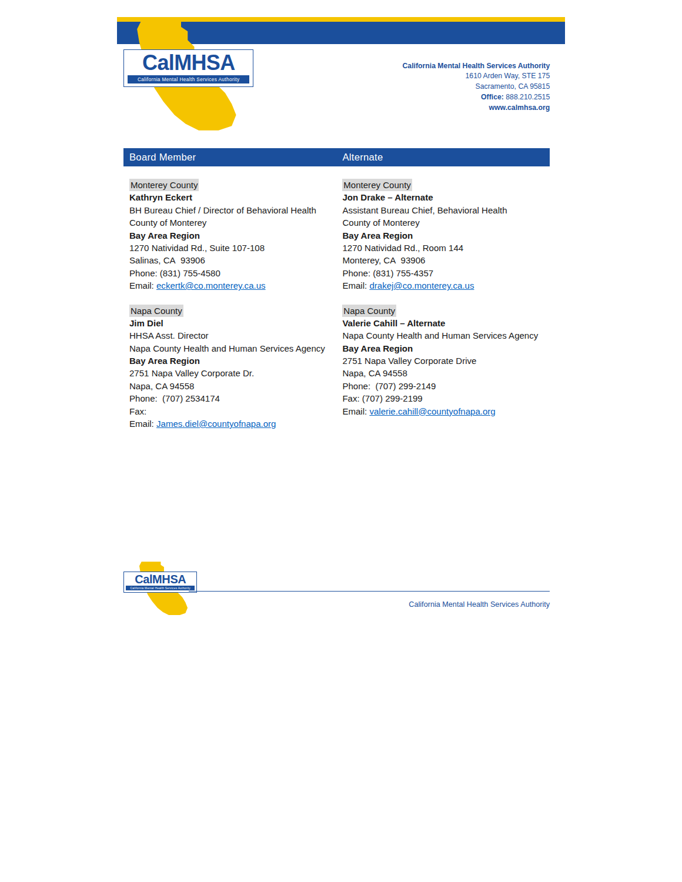CalMHSA
California Mental Health Services Authority
California Mental Health Services Authority
1610 Arden Way, STE 175
Sacramento, CA 95815
Office: 888.210.2515
www.calmhsa.org
| Board Member | Alternate |
| --- | --- |
| Monterey County Kathryn Eckert BH Bureau Chief / Director of Behavioral Health County of Monterey Bay Area Region 1270 Natividad Rd., Suite 107-108 Salinas, CA 93906 Phone: (831) 755-4580 Email: eckertk@co.monterey.ca.us | Monterey County Jon Drake – Alternate Assistant Bureau Chief, Behavioral Health County of Monterey Bay Area Region 1270 Natividad Rd., Room 144 Monterey, CA 93906 Phone: (831) 755-4357 Email: drakej@co.monterey.ca.us |
| Napa County Jim Diel HHSA Asst. Director Napa County Health and Human Services Agency Bay Area Region 2751 Napa Valley Corporate Dr. Napa, CA 94558 Phone: (707) 2534174 Fax: Email: James.diel@countyofnapa.org | Napa County Valerie Cahill – Alternate Napa County Health and Human Services Agency Bay Area Region 2751 Napa Valley Corporate Drive Napa, CA 94558 Phone: (707) 299-2149 Fax: (707) 299-2199 Email: valerie.cahill@countyofnapa.org |
CalMHSA
California Mental Health Services Authority
California Mental Health Services Authority